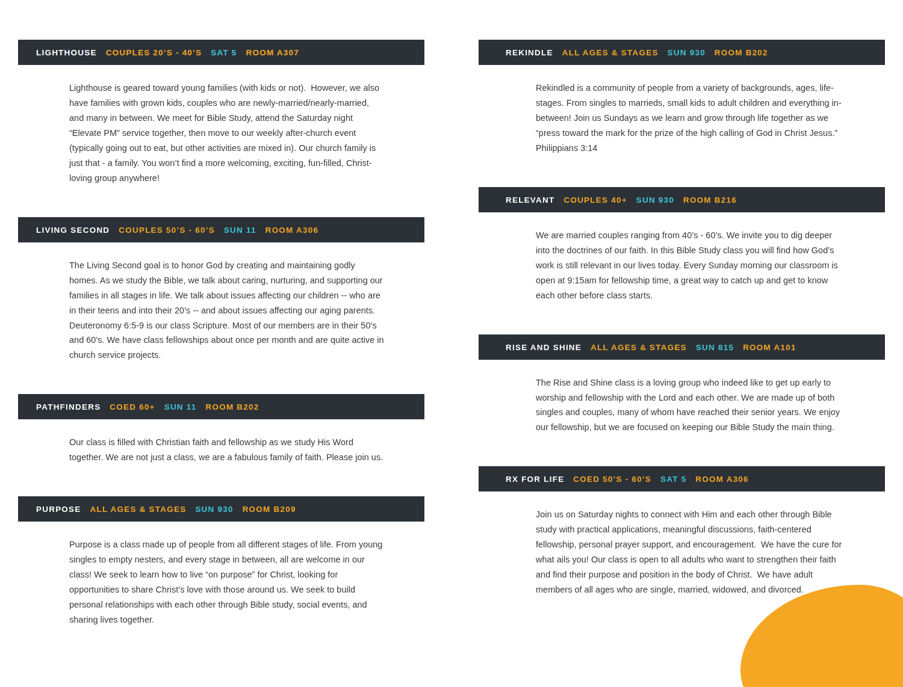Lighthouse Couples 20’s - 40’s Sat 5 Room A307
Lighthouse is geared toward young families (with kids or not). However, we also have families with grown kids, couples who are newly-married/nearly-married, and many in between. We meet for Bible Study, attend the Saturday night “Elevate PM” service together, then move to our weekly after-church event (typically going out to eat, but other activities are mixed in). Our church family is just that - a family. You won’t find a more welcoming, exciting, fun-filled, Christ-loving group anywhere!
Living Second Couples 50’s - 60’s Sun 11 Room A306
The Living Second goal is to honor God by creating and maintaining godly homes. As we study the Bible, we talk about caring, nurturing, and supporting our families in all stages in life. We talk about issues affecting our children -- who are in their teens and into their 20’s -- and about issues affecting our aging parents. Deuteronomy 6:5-9 is our class Scripture. Most of our members are in their 50’s and 60’s. We have class fellowships about once per month and are quite active in church service projects.
Pathfinders Coed 60+ Sun 11 Room B202
Our class is filled with Christian faith and fellowship as we study His Word together. We are not just a class, we are a fabulous family of faith. Please join us.
Purpose All Ages & Stages Sun 930 Room B209
Purpose is a class made up of people from all different stages of life. From young singles to empty nesters, and every stage in between, all are welcome in our class! We seek to learn how to live “on purpose” for Christ, looking for opportunities to share Christ’s love with those around us. We seek to build personal relationships with each other through Bible study, social events, and sharing lives together.
Rekindle All Ages & Stages Sun 930 Room B202
Rekindled is a community of people from a variety of backgrounds, ages, life-stages. From singles to marrieds, small kids to adult children and everything in-between! Join us Sundays as we learn and grow through life together as we “press toward the mark for the prize of the high calling of God in Christ Jesus.” Philippians 3:14
Relevant Couples 40+ Sun 930 Room B216
We are married couples ranging from 40’s - 60’s. We invite you to dig deeper into the doctrines of our faith. In this Bible Study class you will find how God’s work is still relevant in our lives today. Every Sunday morning our classroom is open at 9:15am for fellowship time, a great way to catch up and get to know each other before class starts.
Rise and Shine All Ages & Stages Sun 815 Room A101
The Rise and Shine class is a loving group who indeed like to get up early to worship and fellowship with the Lord and each other. We are made up of both singles and couples, many of whom have reached their senior years. We enjoy our fellowship, but we are focused on keeping our Bible Study the main thing.
RX for Life Coed 50’s - 60’s Sat 5 Room A306
Join us on Saturday nights to connect with Him and each other through Bible study with practical applications, meaningful discussions, faith-centered fellowship, personal prayer support, and encouragement. We have the cure for what ails you! Our class is open to all adults who want to strengthen their faith and find their purpose and position in the body of Christ. We have adult members of all ages who are single, married, widowed, and divorced.